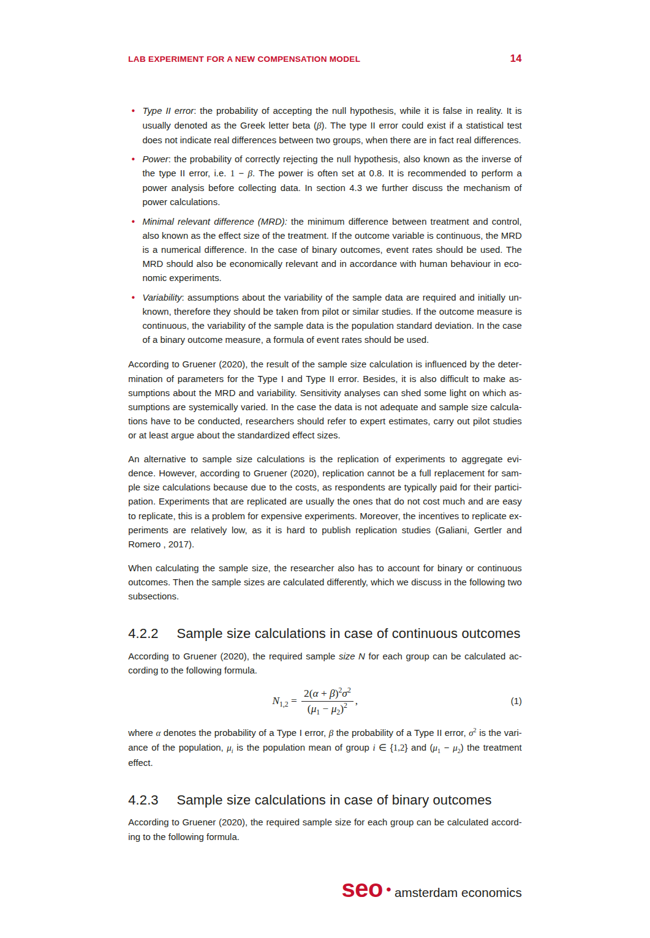Lab experiment for a new compensation model 14
Type II error: the probability of accepting the null hypothesis, while it is false in reality. It is usually denoted as the Greek letter beta (β). The type II error could exist if a statistical test does not indicate real differences between two groups, when there are in fact real differences.
Power: the probability of correctly rejecting the null hypothesis, also known as the inverse of the type II error, i.e. 1 − β. The power is often set at 0.8. It is recommended to perform a power analysis before collecting data. In section 4.3 we further discuss the mechanism of power calculations.
Minimal relevant difference (MRD): the minimum difference between treatment and control, also known as the effect size of the treatment. If the outcome variable is continuous, the MRD is a numerical difference. In the case of binary outcomes, event rates should be used. The MRD should also be economically relevant and in accordance with human behaviour in economic experiments.
Variability: assumptions about the variability of the sample data are required and initially unknown, therefore they should be taken from pilot or similar studies. If the outcome measure is continuous, the variability of the sample data is the population standard deviation. In the case of a binary outcome measure, a formula of event rates should be used.
According to Gruener (2020), the result of the sample size calculation is influenced by the determination of parameters for the Type I and Type II error. Besides, it is also difficult to make assumptions about the MRD and variability. Sensitivity analyses can shed some light on which assumptions are systemically varied. In the case the data is not adequate and sample size calculations have to be conducted, researchers should refer to expert estimates, carry out pilot studies or at least argue about the standardized effect sizes.
An alternative to sample size calculations is the replication of experiments to aggregate evidence. However, according to Gruener (2020), replication cannot be a full replacement for sample size calculations because due to the costs, as respondents are typically paid for their participation. Experiments that are replicated are usually the ones that do not cost much and are easy to replicate, this is a problem for expensive experiments. Moreover, the incentives to replicate experiments are relatively low, as it is hard to publish replication studies (Galiani, Gertler and Romero , 2017).
When calculating the sample size, the researcher also has to account for binary or continuous outcomes. Then the sample sizes are calculated differently, which we discuss in the following two subsections.
4.2.2 Sample size calculations in case of continuous outcomes
According to Gruener (2020), the required sample size N for each group can be calculated according to the following formula.
N1,2 = 2(α + β)2σ2 (μ1 − μ2)2 ,
(1)
where α denotes the probability of a Type I error, β the probability of a Type II error, σ2 is the variance of the population, μi is the population mean of group i ∈ {1,2} and (μ1 − μ2) the treatment effect.
4.2.3 Sample size calculations in case of binary outcomes
According to Gruener (2020), the required sample size for each group can be calculated according to the following formula.
seo • amsterdam economics